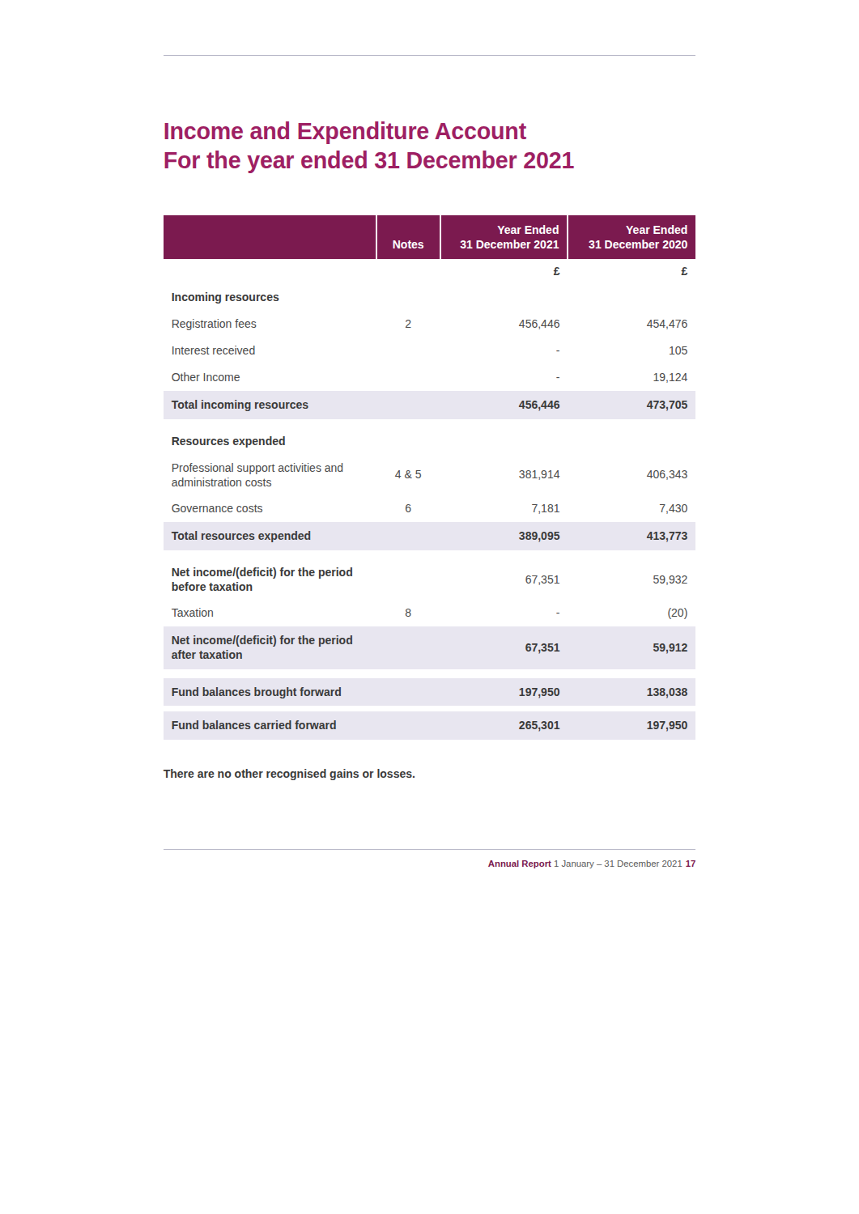Income and Expenditure Account
For the year ended 31 December 2021
| | Notes | Year Ended 31 December 2021 | Year Ended 31 December 2020 |
| --- | --- | --- | --- |
| | | £ | £ |
| Incoming resources | | | |
| Registration fees | 2 | 456,446 | 454,476 |
| Interest received | | - | 105 |
| Other Income | | - | 19,124 |
| Total incoming resources | | 456,446 | 473,705 |
| Resources expended | | | |
| Professional support activities and administration costs | 4 & 5 | 381,914 | 406,343 |
| Governance costs | 6 | 7,181 | 7,430 |
| Total resources expended | | 389,095 | 413,773 |
| Net income/(deficit) for the period before taxation | | 67,351 | 59,932 |
| Taxation | 8 | - | (20) |
| Net income/(deficit) for the period after taxation | | 67,351 | 59,912 |
| Fund balances brought forward | | 197,950 | 138,038 |
| Fund balances carried forward | | 265,301 | 197,950 |
There are no other recognised gains or losses.
Annual Report 1 January – 31 December 202117